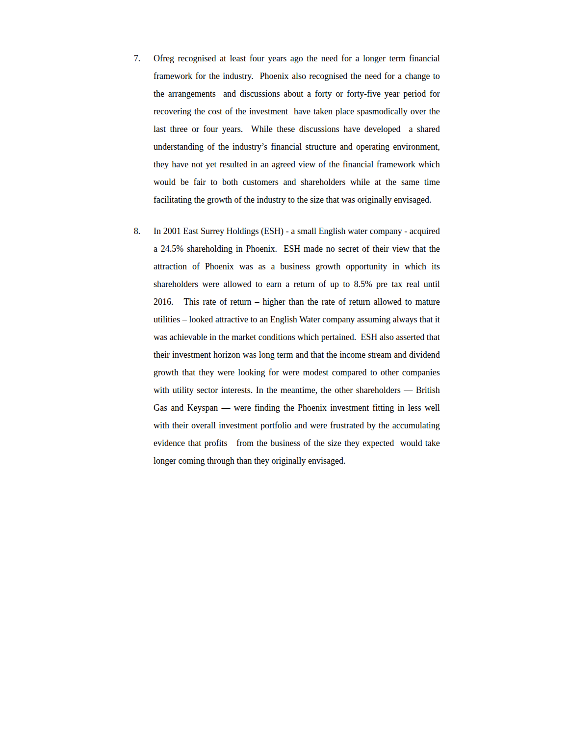7.
Ofreg recognised at least four years ago the need for a longer term financial framework for the industry. Phoenix also recognised the need for a change to the arrangements and discussions about a forty or forty-five year period for recovering the cost of the investment have taken place spasmodically over the last three or four years. While these discussions have developed a shared understanding of the industry’s financial structure and operating environment, they have not yet resulted in an agreed view of the financial framework which would be fair to both customers and shareholders while at the same time facilitating the growth of the industry to the size that was originally envisaged.
8.
In 2001 East Surrey Holdings (ESH) - a small English water company - acquired a 24.5% shareholding in Phoenix. ESH made no secret of their view that the attraction of Phoenix was as a business growth opportunity in which its shareholders were allowed to earn a return of up to 8.5% pre tax real until 2016. This rate of return – higher than the rate of return allowed to mature utilities – looked attractive to an English Water company assuming always that it was achievable in the market conditions which pertained. ESH also asserted that their investment horizon was long term and that the income stream and dividend growth that they were looking for were modest compared to other companies with utility sector interests. In the meantime, the other shareholders ― British Gas and Keyspan ― were finding the Phoenix investment fitting in less well with their overall investment portfolio and were frustrated by the accumulating evidence that profits from the business of the size they expected would take longer coming through than they originally envisaged.